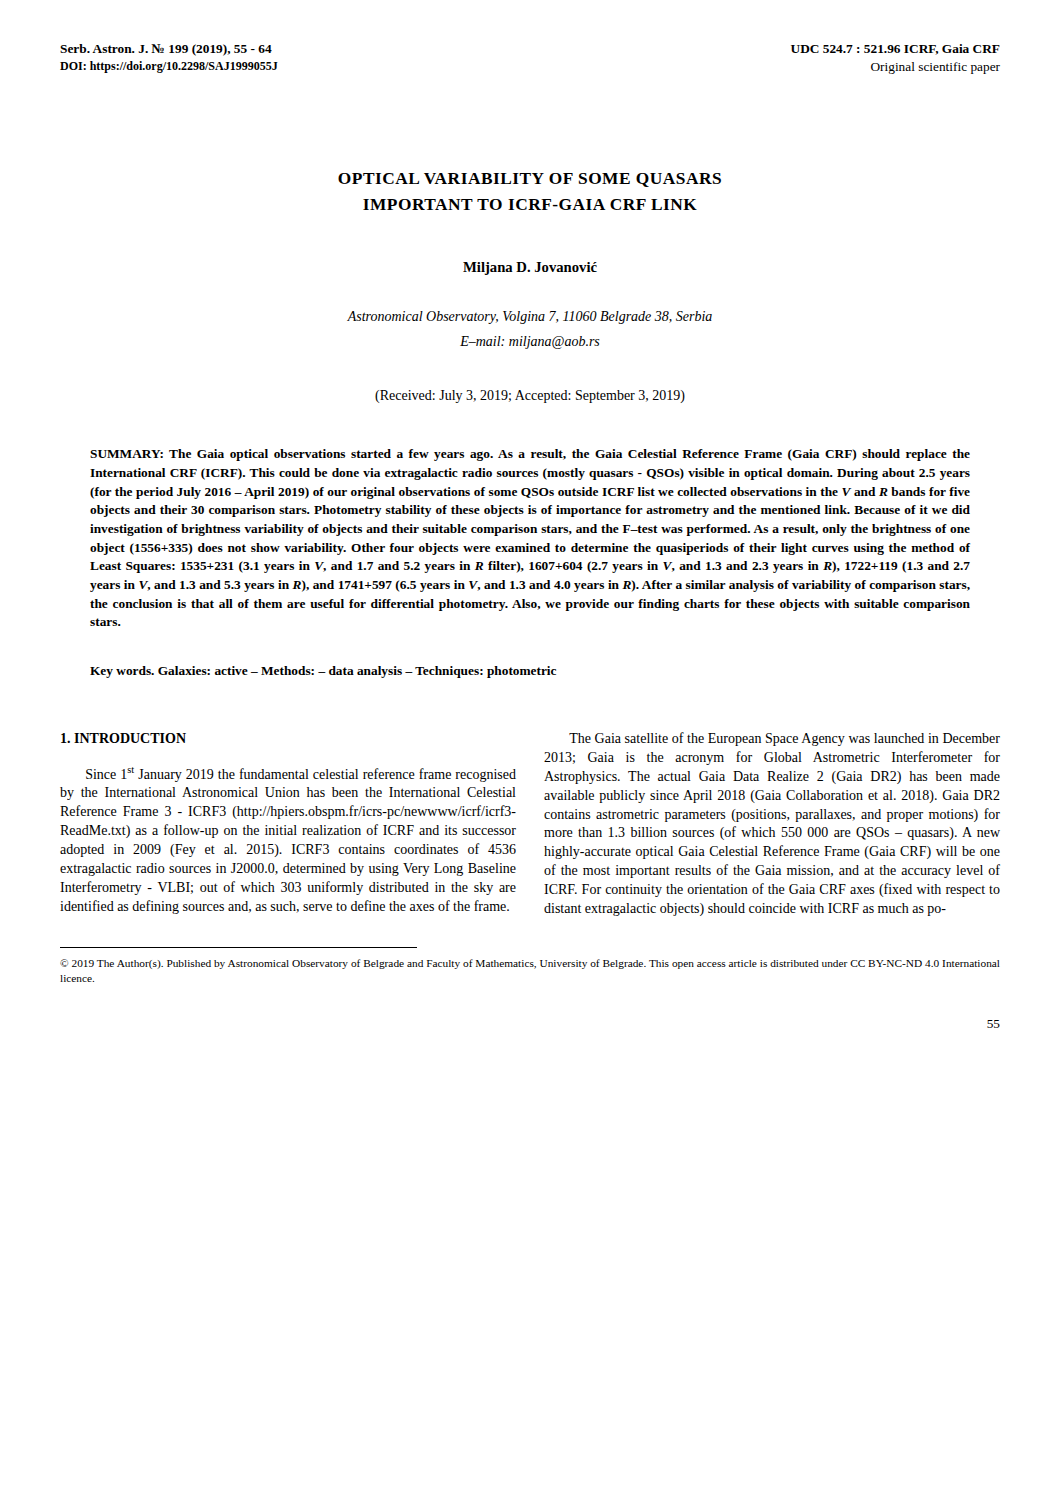Serb. Astron. J. № 199 (2019), 55 - 64
DOI: https://doi.org/10.2298/SAJ1999055J
UDC 524.7 : 521.96 ICRF, Gaia CRF
Original scientific paper
OPTICAL VARIABILITY OF SOME QUASARS
IMPORTANT TO ICRF-GAIA CRF LINK
Miljana D. Jovanović
Astronomical Observatory, Volgina 7, 11060 Belgrade 38, Serbia
E–mail: miljana@aob.rs
(Received: July 3, 2019; Accepted: September 3, 2019)
SUMMARY: The Gaia optical observations started a few years ago. As a result, the Gaia Celestial Reference Frame (Gaia CRF) should replace the International CRF (ICRF). This could be done via extragalactic radio sources (mostly quasars - QSOs) visible in optical domain. During about 2.5 years (for the period July 2016 – April 2019) of our original observations of some QSOs outside ICRF list we collected observations in the V and R bands for five objects and their 30 comparison stars. Photometry stability of these objects is of importance for astrometry and the mentioned link. Because of it we did investigation of brightness variability of objects and their suitable comparison stars, and the F–test was performed. As a result, only the brightness of one object (1556+335) does not show variability. Other four objects were examined to determine the quasiperiods of their light curves using the method of Least Squares: 1535+231 (3.1 years in V, and 1.7 and 5.2 years in R filter), 1607+604 (2.7 years in V, and 1.3 and 2.3 years in R), 1722+119 (1.3 and 2.7 years in V, and 1.3 and 5.3 years in R), and 1741+597 (6.5 years in V, and 1.3 and 4.0 years in R). After a similar analysis of variability of comparison stars, the conclusion is that all of them are useful for differential photometry. Also, we provide our finding charts for these objects with suitable comparison stars.
Key words. Galaxies: active – Methods: – data analysis – Techniques: photometric
1. INTRODUCTION
Since 1st January 2019 the fundamental celestial reference frame recognised by the International Astronomical Union has been the International Celestial Reference Frame 3 - ICRF3 (http://hpiers.obspm.fr/icrs-pc/newwww/icrf/icrf3-ReadMe.txt) as a follow-up on the initial realization of ICRF and its successor adopted in 2009 (Fey et al. 2015). ICRF3 contains coordinates of 4536 extragalactic radio sources in J2000.0, determined by using Very Long Baseline Interferometry - VLBI; out of which 303 uniformly distributed in the sky are identified as defining sources and, as such, serve to define the axes of the frame.
The Gaia satellite of the European Space Agency was launched in December 2013; Gaia is the acronym for Global Astrometric Interferometer for Astrophysics. The actual Gaia Data Realize 2 (Gaia DR2) has been made available publicly since April 2018 (Gaia Collaboration et al. 2018). Gaia DR2 contains astrometric parameters (positions, parallaxes, and proper motions) for more than 1.3 billion sources (of which 550 000 are QSOs – quasars). A new highly-accurate optical Gaia Celestial Reference Frame (Gaia CRF) will be one of the most important results of the Gaia mission, and at the accuracy level of ICRF. For continuity the orientation of the Gaia CRF axes (fixed with respect to distant extragalactic objects) should coincide with ICRF as much as po-
© 2019 The Author(s). Published by Astronomical Observatory of Belgrade and Faculty of Mathematics, University of Belgrade. This open access article is distributed under CC BY-NC-ND 4.0 International licence.
55